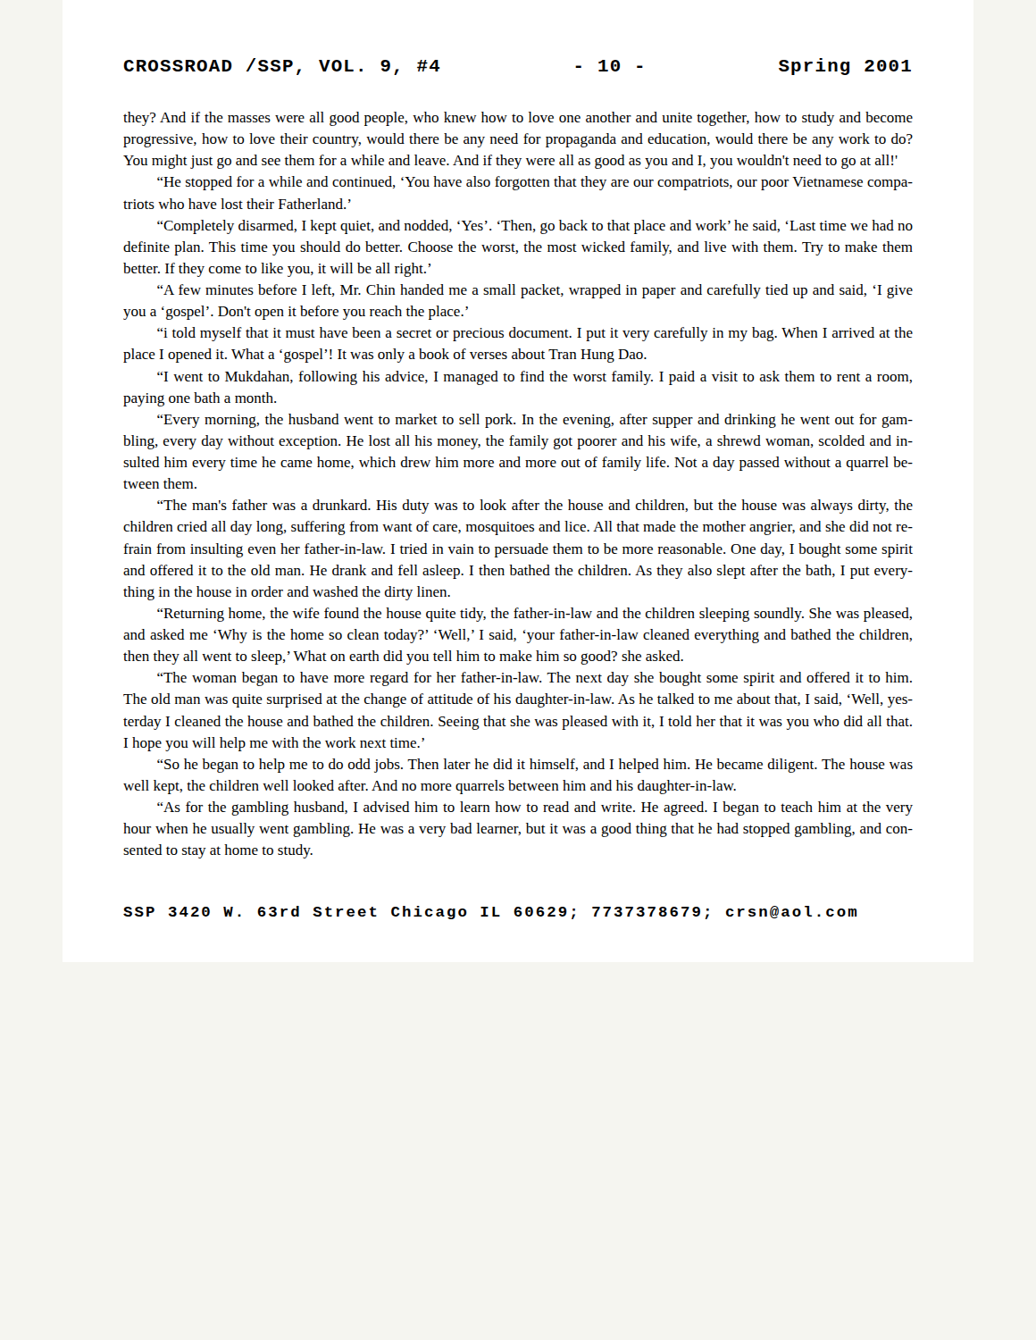CROSSROAD /SSP, VOL. 9, #4 - 10 - Spring 2001
they? And if the masses were all good people, who knew how to love one another and unite together, how to study and become progressive, how to love their country, would there be any need for propaganda and education, would there be any work to do? You might just go and see them for a while and leave. And if they were all as good as you and I, you wouldn't need to go at all!'
“He stopped for a while and continued, ‘You have also forgotten that they are our compatriots, our poor Vietnamese compatriots who have lost their Fatherland.’
“Completely disarmed, I kept quiet, and nodded, ‘Yes’. ‘Then, go back to that place and work’ he said, ‘Last time we had no definite plan. This time you should do better. Choose the worst, the most wicked family, and live with them. Try to make them better. If they come to like you, it will be all right.’
“A few minutes before I left, Mr. Chin handed me a small packet, wrapped in paper and carefully tied up and said, ‘I give you a ‘gospel’. Don't open it before you reach the place.’
“i told myself that it must have been a secret or precious document. I put it very carefully in my bag. When I arrived at the place I opened it. What a ‘gospel’! It was only a book of verses about Tran Hung Dao.
“I went to Mukdahan, following his advice, I managed to find the worst family. I paid a visit to ask them to rent a room, paying one bath a month.
“Every morning, the husband went to market to sell pork. In the evening, after supper and drinking he went out for gambling, every day without exception. He lost all his money, the family got poorer and his wife, a shrewd woman, scolded and insulted him every time he came home, which drew him more and more out of family life. Not a day passed without a quarrel between them.
“The man's father was a drunkard. His duty was to look after the house and children, but the house was always dirty, the children cried all day long, suffering from want of care, mosquitoes and lice. All that made the mother angrier, and she did not refrain from insulting even her father-in-law. I tried in vain to persuade them to be more reasonable. One day, I bought some spirit and offered it to the old man. He drank and fell asleep. I then bathed the children. As they also slept after the bath, I put everything in the house in order and washed the dirty linen.
“Returning home, the wife found the house quite tidy, the father-in-law and the children sleeping soundly. She was pleased, and asked me ‘Why is the home so clean today?’ ‘Well,’ I said, ‘your father-in-law cleaned everything and bathed the children, then they all went to sleep,’ What on earth did you tell him to make him so good? she asked.
“The woman began to have more regard for her father-in-law. The next day she bought some spirit and offered it to him. The old man was quite surprised at the change of attitude of his daughter-in-law. As he talked to me about that, I said, ‘Well, yesterday I cleaned the house and bathed the children. Seeing that she was pleased with it, I told her that it was you who did all that. I hope you will help me with the work next time.’
“So he began to help me to do odd jobs. Then later he did it himself, and I helped him. He became diligent. The house was well kept, the children well looked after. And no more quarrels between him and his daughter-in-law.
“As for the gambling husband, I advised him to learn how to read and write. He agreed. I began to teach him at the very hour when he usually went gambling. He was a very bad learner, but it was a good thing that he had stopped gambling, and consented to stay at home to study.
SSP 3420 W. 63rd Street Chicago IL 60629; 7737378679; crsn@aol.com